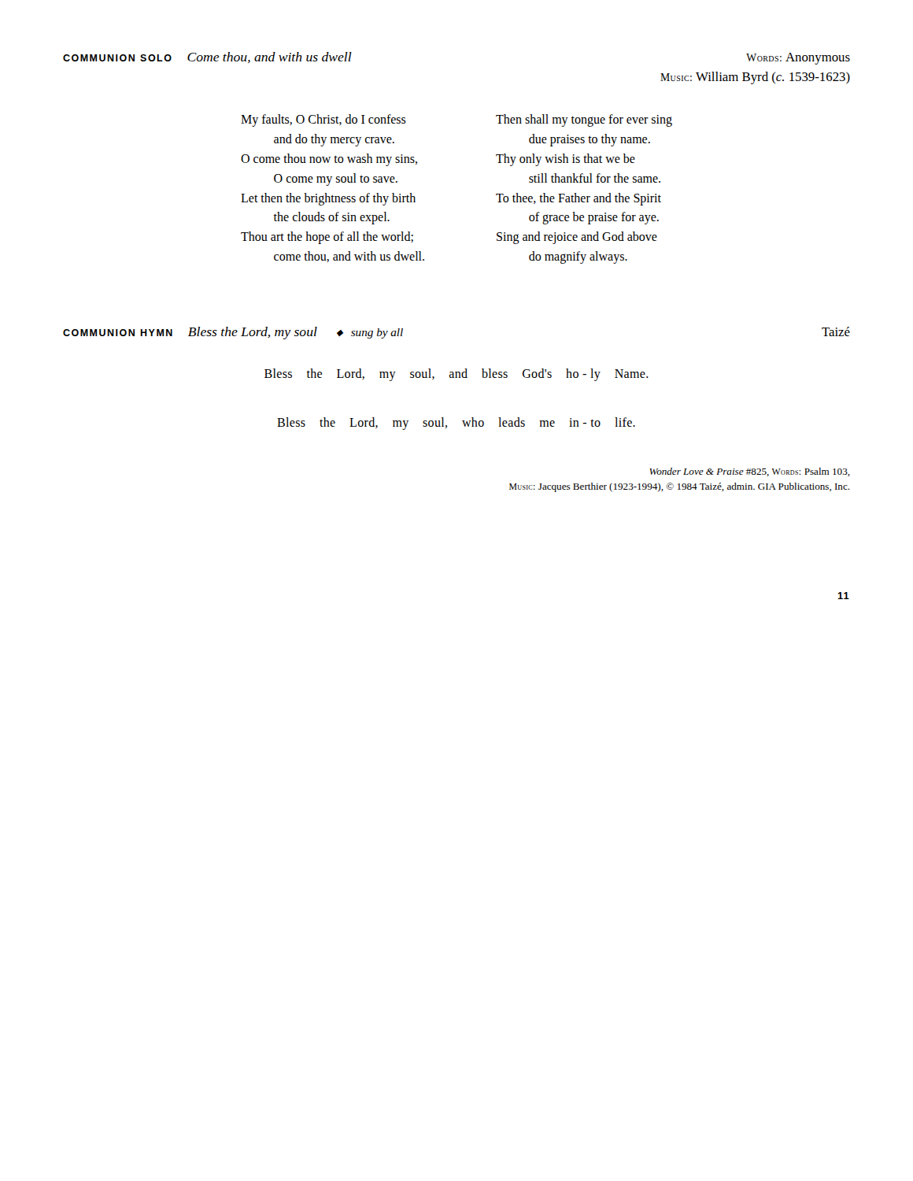Communion Solo Come thou, and with us dwell
Words: Anonymous
Music: William Byrd (c. 1539-1623)
My faults, O Christ, do I confess
and do thy mercy crave. O come thou now to wash my sins,
O come my soul to save. Let then the brightness of thy birth
the clouds of sin expel. Thou art the hope of all the world;
come thou, and with us dwell.
Then shall my tongue for ever sing
due praises to thy name. Thy only wish is that we be
still thankful for the same. To thee, the Father and the Spirit
of grace be praise for aye. Sing and rejoice and God above
do magnify always.
Communion Hymn Bless the Lord, my soul ◆ sung by all
Taizé
Bless the Lord, my soul, and bless God's ho - ly Name.
Bless the Lord, my soul, who leads me in - to life.
Wonder Love & Praise #825, Words: Psalm 103,
Music: Jacques Berthier (1923-1994), © 1984 Taizé, admin. GIA Publications, Inc.
11